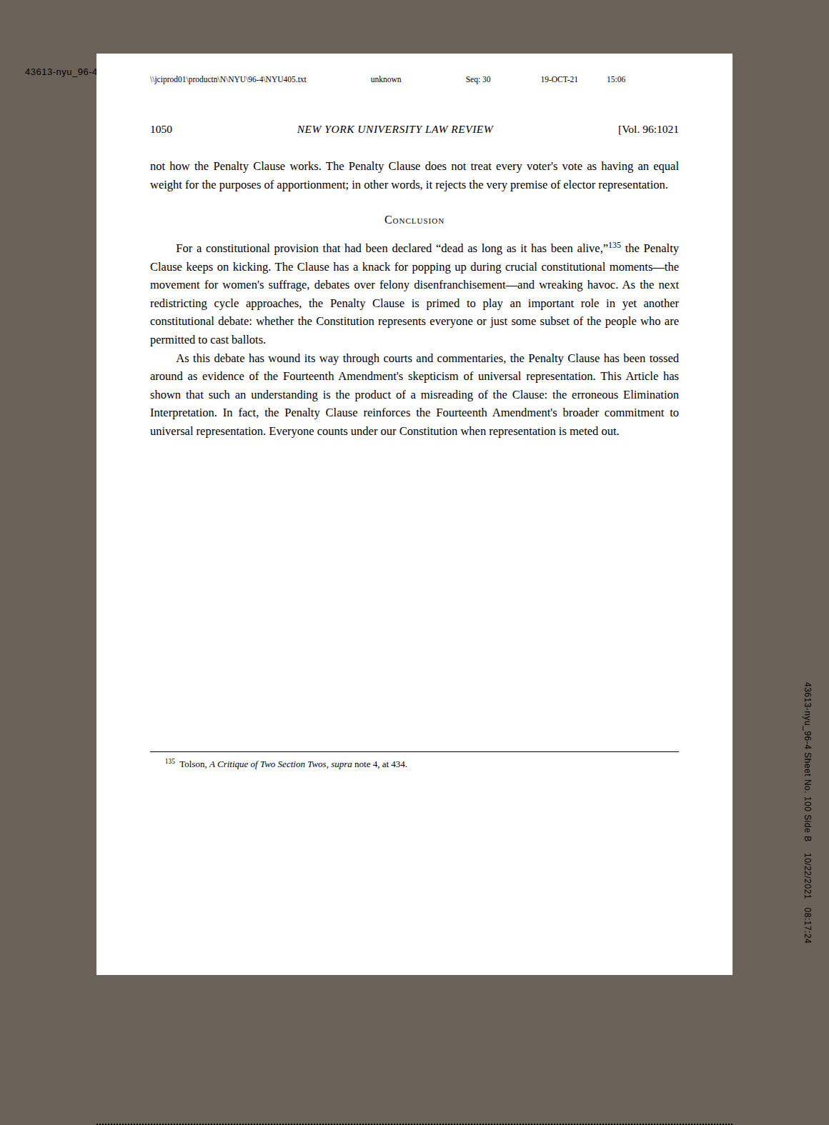43613-nyu_96-4 Sheet No. 100 Side B 10/22/2021 08:17:24
43613-nyu_96-4 Sheet No. 100 Side B 10/22/2021 08:17:24
\\jciprod01\productn\N\NYU\96-4\NYU405.txt unknown Seq: 3019-OCT-2115:06
1050 NEW YORK UNIVERSITY LAW REVIEW [Vol. 96:1021
not how the Penalty Clause works. The Penalty Clause does not treat every voter's vote as having an equal weight for the purposes of apportionment; in other words, it rejects the very premise of elector representation.
Conclusion
For a constitutional provision that had been declared “dead as long as it has been alive,”135 the Penalty Clause keeps on kicking. The Clause has a knack for popping up during crucial constitutional moments—the movement for women's suffrage, debates over felony disenfranchisement—and wreaking havoc. As the next redistricting cycle approaches, the Penalty Clause is primed to play an important role in yet another constitutional debate: whether the Constitution represents everyone or just some subset of the people who are permitted to cast ballots.
As this debate has wound its way through courts and commentaries, the Penalty Clause has been tossed around as evidence of the Fourteenth Amendment's skepticism of universal representation. This Article has shown that such an understanding is the product of a misreading of the Clause: the erroneous Elimination Interpretation. In fact, the Penalty Clause reinforces the Fourteenth Amendment's broader commitment to universal representation. Everyone counts under our Constitution when representation is meted out.
135 Tolson, A Critique of Two Section Twos, supra note 4, at 434.